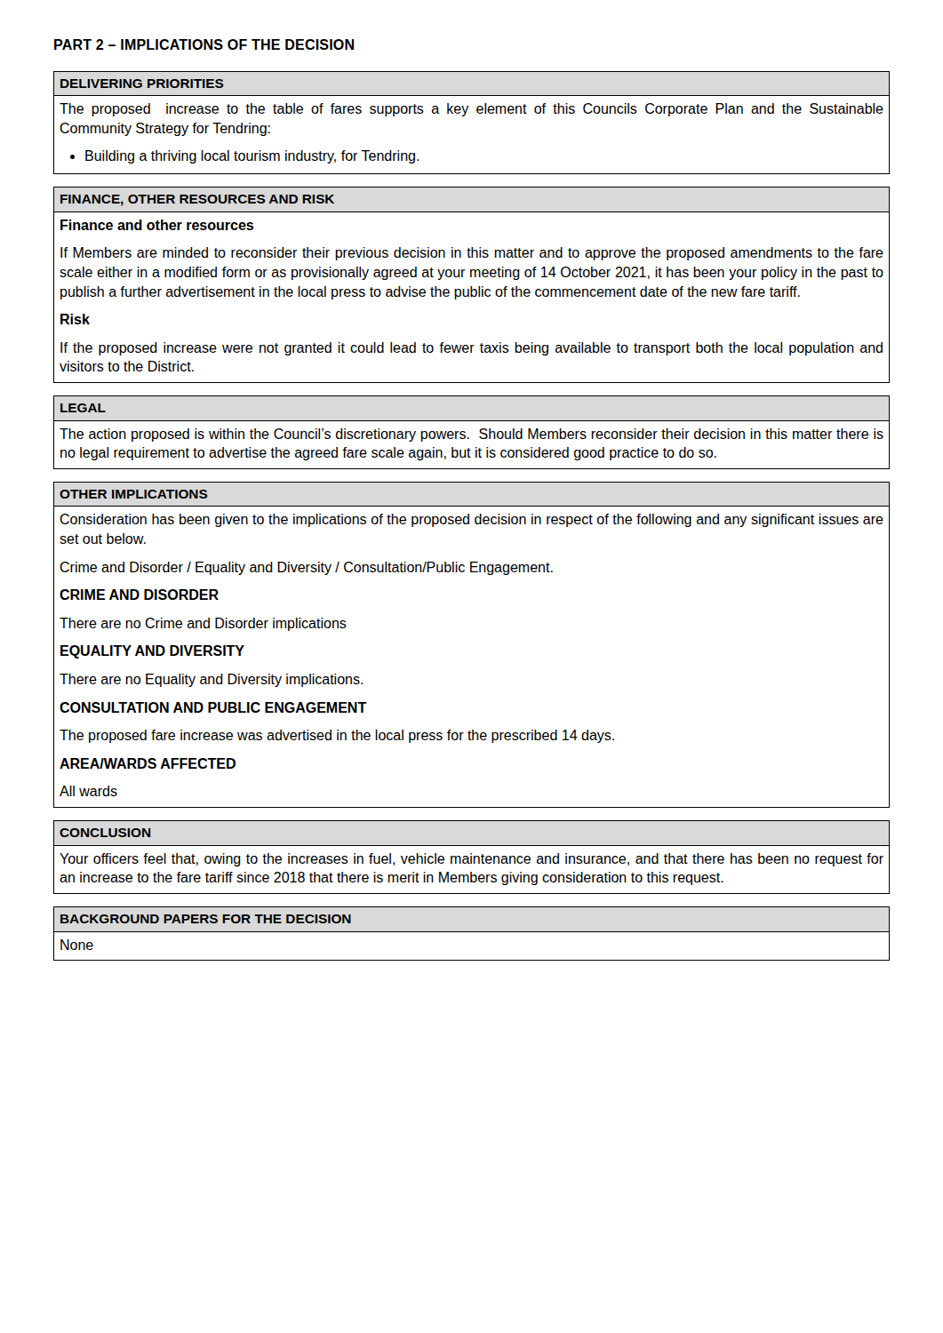PART 2 – IMPLICATIONS OF THE DECISION
DELIVERING PRIORITIES
The proposed increase to the table of fares supports a key element of this Councils Corporate Plan and the Sustainable Community Strategy for Tendring:
Building a thriving local tourism industry, for Tendring.
FINANCE, OTHER RESOURCES AND RISK
Finance and other resources
If Members are minded to reconsider their previous decision in this matter and to approve the proposed amendments to the fare scale either in a modified form or as provisionally agreed at your meeting of 14 October 2021, it has been your policy in the past to publish a further advertisement in the local press to advise the public of the commencement date of the new fare tariff.
Risk
If the proposed increase were not granted it could lead to fewer taxis being available to transport both the local population and visitors to the District.
LEGAL
The action proposed is within the Council’s discretionary powers. Should Members reconsider their decision in this matter there is no legal requirement to advertise the agreed fare scale again, but it is considered good practice to do so.
OTHER IMPLICATIONS
Consideration has been given to the implications of the proposed decision in respect of the following and any significant issues are set out below.
Crime and Disorder / Equality and Diversity / Consultation/Public Engagement.
CRIME AND DISORDER
There are no Crime and Disorder implications
EQUALITY AND DIVERSITY
There are no Equality and Diversity implications.
CONSULTATION AND PUBLIC ENGAGEMENT
The proposed fare increase was advertised in the local press for the prescribed 14 days.
AREA/WARDS AFFECTED
All wards
CONCLUSION
Your officers feel that, owing to the increases in fuel, vehicle maintenance and insurance, and that there has been no request for an increase to the fare tariff since 2018 that there is merit in Members giving consideration to this request.
BACKGROUND PAPERS FOR THE DECISION
None